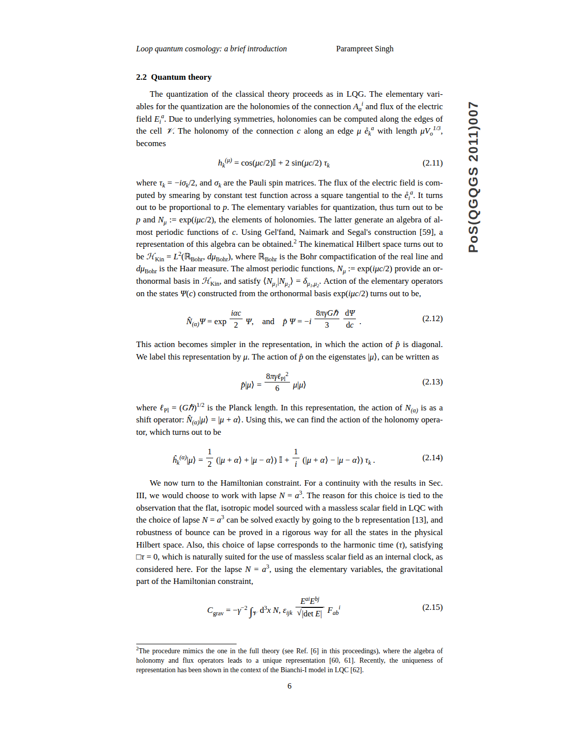Loop quantum cosmology: a brief introduction Parampreet Singh
PoS(QGQGS 2011)007
2.2 Quantum theory
The quantization of the classical theory proceeds as in LQG. The elementary variables for the quantization are the holonomies of the connection Aai and flux of the electric field Eia. Due to underlying symmetries, holonomies can be computed along the edges of the cell 𝒱. The holonomy of the connection c along an edge μ e̊ka with length μVo1/3, becomes
hk(μ) = cos(μc/2)𝕀 + 2 sin(μc/2) τk
(2.11)
where τk = −iσk/2, and σk are the Pauli spin matrices. The flux of the electric field is computed by smearing by constant test function across a square tangential to the e̊ia. It turns out to be proportional to p. The elementary variables for quantization, thus turn out to be p and Nμ := exp(iμc/2), the elements of holonomies. The latter generate an algebra of almost periodic functions of c. Using Gel'fand, Naimark and Segal's construction [59], a representation of this algebra can be obtained.2 The kinematical Hilbert space turns out to be ℋKin = L2(ℝBohr, dμBohr), where ℝBohr is the Bohr compactification of the real line and dμBohr is the Haar measure. The almost periodic functions, Nμ := exp(iμc/2) provide an orthonormal basis in ℋKin, and satisfy ⟨Nμ1|Nμ2⟩ = δμ1,μ2. Action of the elementary operators on the states Ψ(c) constructed from the orthonormal basis exp(iμc/2) turns out to be,
N̂(α)Ψ = exp iαc 2 Ψ, and p̂ Ψ = −i 8πγGℏ 3 dΨ dc .
(2.12)
This action becomes simpler in the representation, in which the action of p̂ is diagonal. We label this representation by μ. The action of p̂ on the eigenstates |μ⟩, can be written as
p̂|μ⟩ = 8πγℓPl26 μ|μ⟩
(2.13)
where ℓPl = (Gℏ)1/2 is the Planck length. In this representation, the action of N(α) is as a shift operator: N̂(α)|μ⟩ = |μ + α⟩. Using this, we can find the action of the holonomy operator, which turns out to be
ĥk(α)|μ⟩ = 12 (|μ + α⟩ + |μ − α⟩) 𝕀 + 1 i (|μ + α⟩ − |μ − α⟩) τk .
(2.14)
We now turn to the Hamiltonian constraint. For a continuity with the results in Sec. III, we would choose to work with lapse N = a3. The reason for this choice is tied to the observation that the flat, isotropic model sourced with a massless scalar field in LQC with the choice of lapse N = a3 can be solved exactly by going to the b representation [13], and robustness of bounce can be proved in a rigorous way for all the states in the physical Hilbert space. Also, this choice of lapse corresponds to the harmonic time (τ), satisfying □τ = 0, which is naturally suited for the use of massless scalar field as an internal clock, as considered here. For the lapse N = a3, using the elementary variables, the gravitational part of the Hamiltonian constraint,
Cgrav = −γ−2 ∫𝒱 d3x N, εijk EaiEbj|det E| Fabi
(2.15)
2The procedure mimics the one in the full theory (see Ref. [6] in this proceedings), where the algebra of holonomy and flux operators leads to a unique representation [60, 61]. Recently, the uniqueness of representation has been shown in the context of the Bianchi-I model in LQC [62].
6